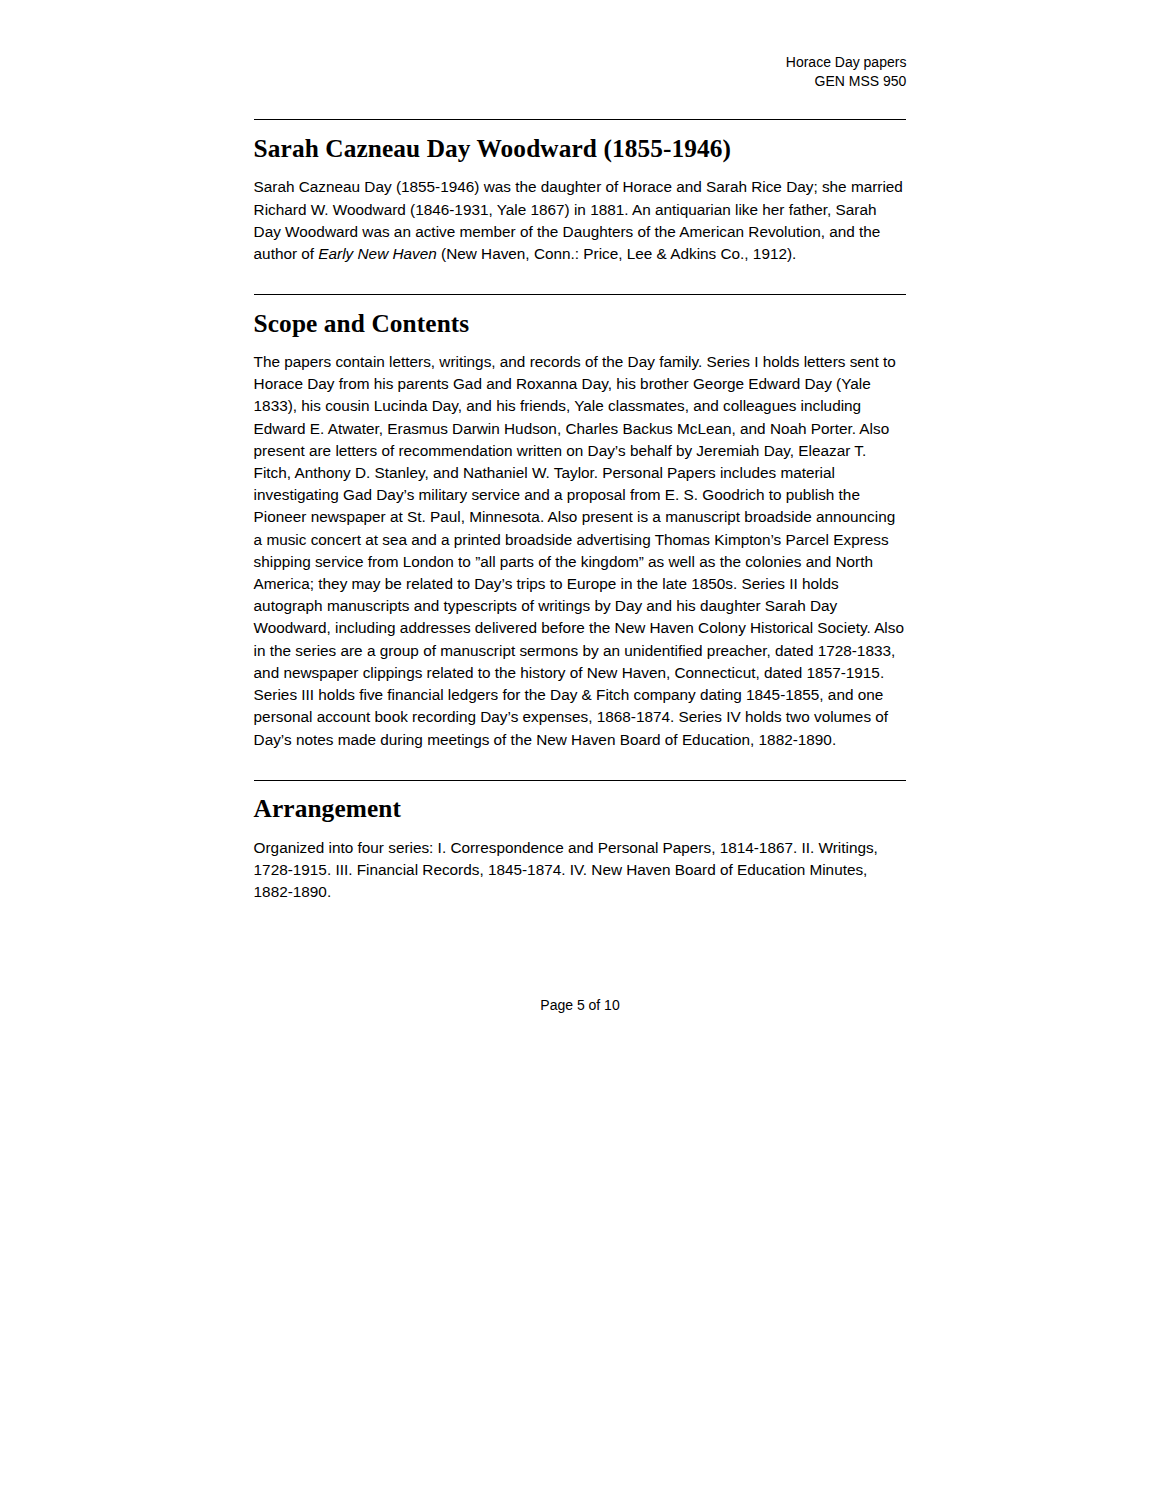Horace Day papers
GEN MSS 950
Sarah Cazneau Day Woodward (1855-1946)
Sarah Cazneau Day (1855-1946) was the daughter of Horace and Sarah Rice Day; she married Richard W. Woodward (1846-1931, Yale 1867) in 1881. An antiquarian like her father, Sarah Day Woodward was an active member of the Daughters of the American Revolution, and the author of Early New Haven (New Haven, Conn.: Price, Lee & Adkins Co., 1912).
Scope and Contents
The papers contain letters, writings, and records of the Day family. Series I holds letters sent to Horace Day from his parents Gad and Roxanna Day, his brother George Edward Day (Yale 1833), his cousin Lucinda Day, and his friends, Yale classmates, and colleagues including Edward E. Atwater, Erasmus Darwin Hudson, Charles Backus McLean, and Noah Porter. Also present are letters of recommendation written on Day’s behalf by Jeremiah Day, Eleazar T. Fitch, Anthony D. Stanley, and Nathaniel W. Taylor. Personal Papers includes material investigating Gad Day’s military service and a proposal from E. S. Goodrich to publish the Pioneer newspaper at St. Paul, Minnesota. Also present is a manuscript broadside announcing a music concert at sea and a printed broadside advertising Thomas Kimpton’s Parcel Express shipping service from London to ”all parts of the kingdom” as well as the colonies and North America; they may be related to Day’s trips to Europe in the late 1850s. Series II holds autograph manuscripts and typescripts of writings by Day and his daughter Sarah Day Woodward, including addresses delivered before the New Haven Colony Historical Society. Also in the series are a group of manuscript sermons by an unidentified preacher, dated 1728-1833, and newspaper clippings related to the history of New Haven, Connecticut, dated 1857-1915. Series III holds five financial ledgers for the Day & Fitch company dating 1845-1855, and one personal account book recording Day’s expenses, 1868-1874. Series IV holds two volumes of Day’s notes made during meetings of the New Haven Board of Education, 1882-1890.
Arrangement
Organized into four series: I. Correspondence and Personal Papers, 1814-1867. II. Writings, 1728-1915. III. Financial Records, 1845-1874. IV. New Haven Board of Education Minutes, 1882-1890.
Page 5 of 10